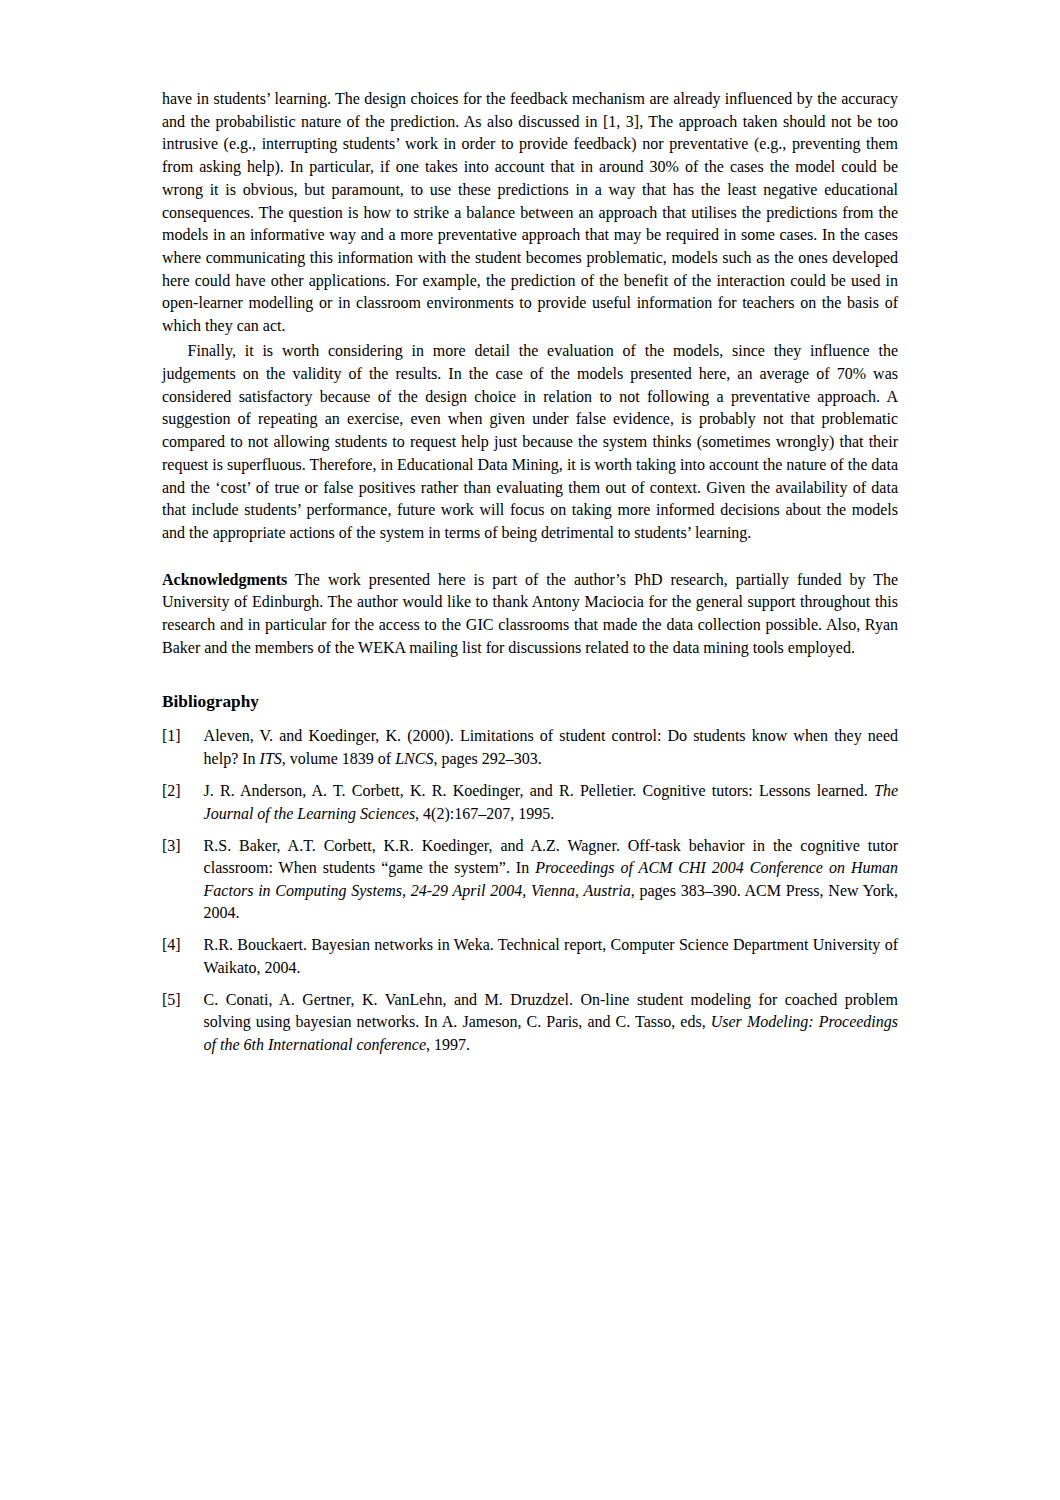have in students’ learning. The design choices for the feedback mechanism are already influenced by the accuracy and the probabilistic nature of the prediction. As also discussed in [1, 3], The approach taken should not be too intrusive (e.g., interrupting students’ work in order to provide feedback) nor preventative (e.g., preventing them from asking help). In particular, if one takes into account that in around 30% of the cases the model could be wrong it is obvious, but paramount, to use these predictions in a way that has the least negative educational consequences. The question is how to strike a balance between an approach that utilises the predictions from the models in an informative way and a more preventative approach that may be required in some cases. In the cases where communicating this information with the student becomes problematic, models such as the ones developed here could have other applications. For example, the prediction of the benefit of the interaction could be used in open-learner modelling or in classroom environments to provide useful information for teachers on the basis of which they can act.
Finally, it is worth considering in more detail the evaluation of the models, since they influence the judgements on the validity of the results. In the case of the models presented here, an average of 70% was considered satisfactory because of the design choice in relation to not following a preventative approach. A suggestion of repeating an exercise, even when given under false evidence, is probably not that problematic compared to not allowing students to request help just because the system thinks (sometimes wrongly) that their request is superfluous. Therefore, in Educational Data Mining, it is worth taking into account the nature of the data and the ‘cost’ of true or false positives rather than evaluating them out of context. Given the availability of data that include students’ performance, future work will focus on taking more informed decisions about the models and the appropriate actions of the system in terms of being detrimental to students’ learning.
Acknowledgments The work presented here is part of the author’s PhD research, partially funded by The University of Edinburgh. The author would like to thank Antony Maciocia for the general support throughout this research and in particular for the access to the GIC classrooms that made the data collection possible. Also, Ryan Baker and the members of the WEKA mailing list for discussions related to the data mining tools employed.
Bibliography
[1] Aleven, V. and Koedinger, K. (2000). Limitations of student control: Do students know when they need help? In ITS, volume 1839 of LNCS, pages 292–303.
[2] J. R. Anderson, A. T. Corbett, K. R. Koedinger, and R. Pelletier. Cognitive tutors: Lessons learned. The Journal of the Learning Sciences, 4(2):167–207, 1995.
[3] R.S. Baker, A.T. Corbett, K.R. Koedinger, and A.Z. Wagner. Off-task behavior in the cognitive tutor classroom: When students “game the system”. In Proceedings of ACM CHI 2004 Conference on Human Factors in Computing Systems, 24-29 April 2004, Vienna, Austria, pages 383–390. ACM Press, New York, 2004.
[4] R.R. Bouckaert. Bayesian networks in Weka. Technical report, Computer Science Department University of Waikato, 2004.
[5] C. Conati, A. Gertner, K. VanLehn, and M. Druzdzel. On-line student modeling for coached problem solving using bayesian networks. In A. Jameson, C. Paris, and C. Tasso, eds, User Modeling: Proceedings of the 6th International conference, 1997.